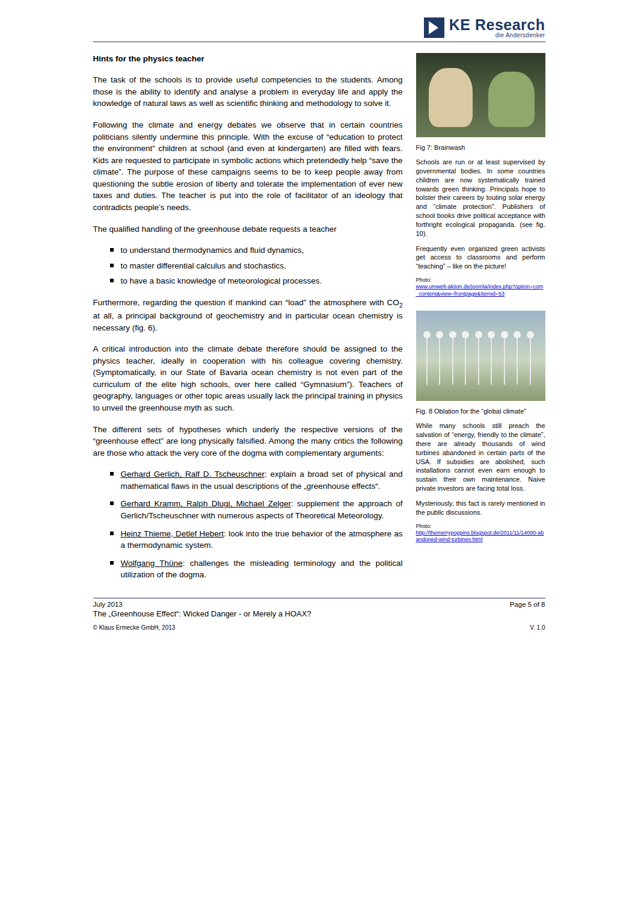KE Research
die Andersdenker
Hints for the physics teacher
The task of the schools is to provide useful competencies to the students. Among those is the ability to identify and analyse a problem in everyday life and apply the knowledge of natural laws as well as scientific thinking and methodology to solve it.
Following the climate and energy debates we observe that in certain countries politicians silently undermine this principle. With the excuse of “education to protect the environment” children at school (and even at kindergarten) are filled with fears. Kids are requested to participate in symbolic actions which pretendedly help “save the climate”. The purpose of these campaigns seems to be to keep people away from questioning the subtle erosion of liberty and tolerate the implementation of ever new taxes and duties. The teacher is put into the role of facilitator of an ideology that contradicts people’s needs.
The qualified handling of the greenhouse debate requests a teacher
to understand thermodynamics and fluid dynamics,
to master differential calculus and stochastics,
to have a basic knowledge of meteorological processes.
Furthermore, regarding the question if mankind can “load” the atmosphere with CO2 at all, a principal background of geochemistry and in particular ocean chemistry is necessary (fig. 6).
A critical introduction into the climate debate therefore should be assigned to the physics teacher, ideally in cooperation with his colleague covering chemistry. (Symptomatically, in our State of Bavaria ocean chemistry is not even part of the curriculum of the elite high schools, over here called “Gymnasium”). Teachers of geography, languages or other topic areas usually lack the principal training in physics to unveil the greenhouse myth as such.
The different sets of hypotheses which underly the respective versions of the “greenhouse effect” are long physically falsified. Among the many critics the following are those who attack the very core of the dogma with complementary arguments:
Gerhard Gerlich, Ralf D. Tscheuschner: explain a broad set of physical and mathematical flaws in the usual descriptions of the „greenhouse effects“.
Gerhard Kramm, Ralph Dlugi, Michael Zelger: supplement the approach of Gerlich/Tscheuschner with numerous aspects of Theoretical Meteorology.
Heinz Thieme, Detlef Hebert: look into the true behavior of the atmosphere as a thermodynamic system.
Wolfgang Thüne: challenges the misleading terminology and the political utilization of the dogma.
Fig 7: Brainwash
Schools are run or at least supervised by governmental bodies. In some countries children are now systematically trained towards green thinking. Principals hope to bolster their careers by touting solar energy and “climate protection”. Publishers of school books drive political acceptance with forthright ecological propaganda. (see fig. 10).
Frequently even organized green activists get access to classrooms and perform “teaching” – like on the picture!
Photo:
www.umwelt-aktion.de/joomla/index.php?option=com_content&view=frontpage&Itemid=53
Fig. 8 Oblation for the “global climate”
While many schools still preach the salvation of “energy, friendly to the climate”, there are already thousands of wind turbines abandoned in certain parts of the USA. If subsidies are abolished, such installations cannot even earn enough to sustain their own maintenance. Naive private investors are facing total loss.
Mysteriously, this fact is rarely mentioned in the public discussions.
Photo:
http://themerrypoppins.blogspot.de/2011/11/14000-abandoned-wind-turbines.html
July 2013
Page 5 of 8
The „Greenhouse Effect“: Wicked Danger - or Merely a HOAX?
© Klaus Ermecke GmbH, 2013
V. 1.0